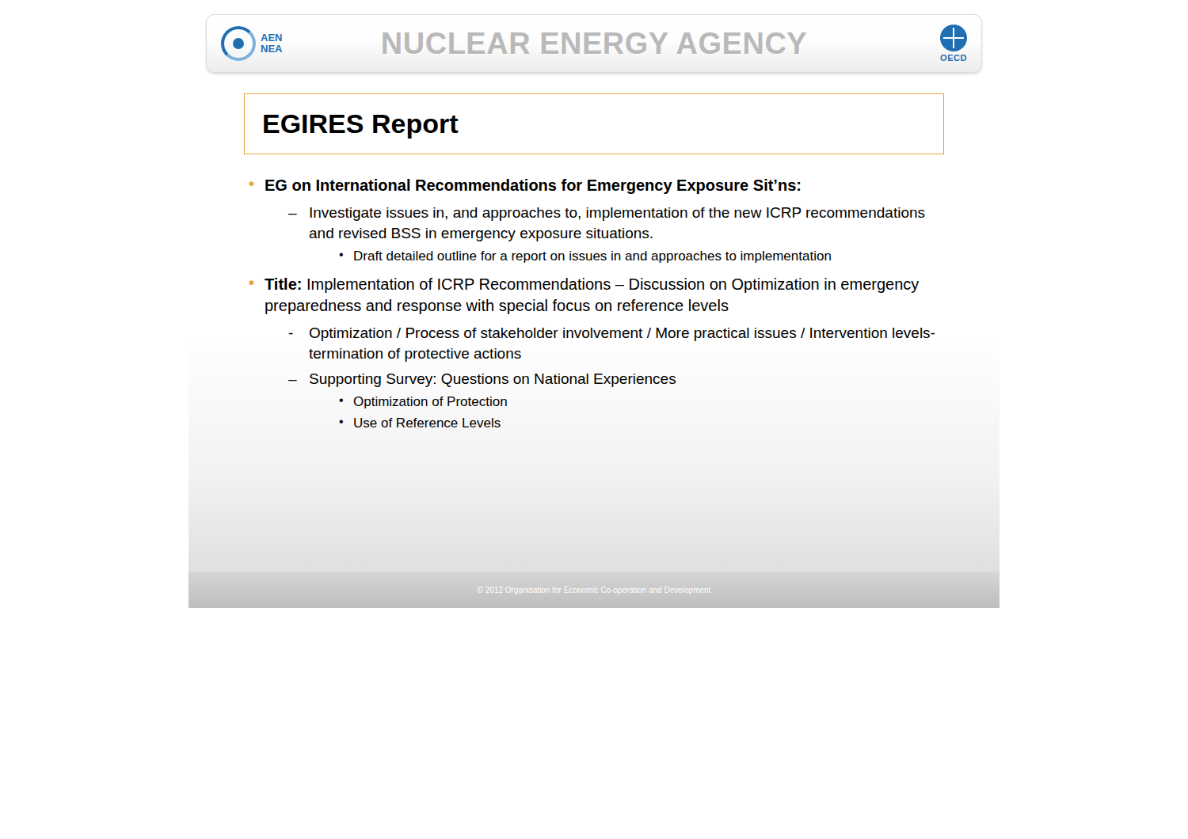AEN
NEA
NUCLEAR ENERGY AGENCY
OECD
EGIRES Report
EG on International Recommendations for Emergency Exposure Sit’ns:
Investigate issues in, and approaches to, implementation of the new ICRP recommendations and revised BSS in emergency exposure situations.
Draft detailed outline for a report on issues in and approaches to implementation
Title: Implementation of ICRP Recommendations – Discussion on Optimization in emergency preparedness and response with special focus on reference levels
Optimization / Process of stakeholder involvement / More practical issues / Intervention levels- termination of protective actions
Supporting Survey: Questions on National Experiences
Optimization of Protection
Use of Reference Levels
© 2012 Organisation for Economic Co-operation and Development